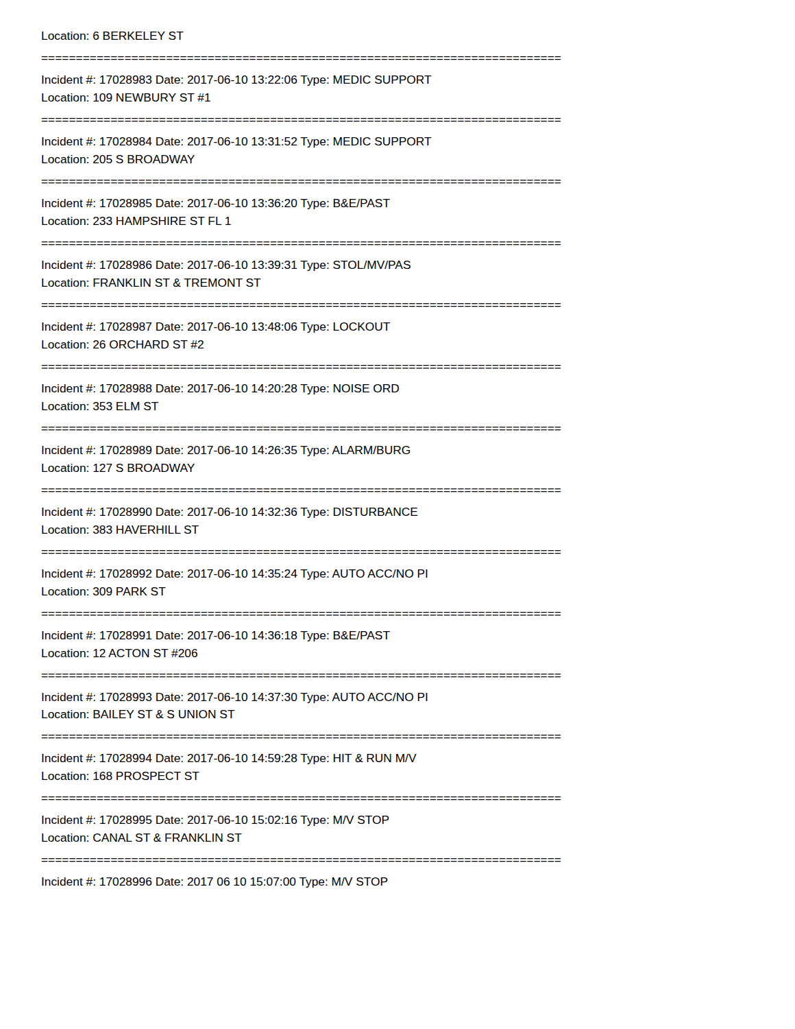Location: 6 BERKELEY ST
===========================================================================
Incident #: 17028983 Date: 2017-06-10 13:22:06 Type: MEDIC SUPPORT
Location: 109 NEWBURY ST #1
===========================================================================
Incident #: 17028984 Date: 2017-06-10 13:31:52 Type: MEDIC SUPPORT
Location: 205 S BROADWAY
===========================================================================
Incident #: 17028985 Date: 2017-06-10 13:36:20 Type: B&E/PAST
Location: 233 HAMPSHIRE ST FL 1
===========================================================================
Incident #: 17028986 Date: 2017-06-10 13:39:31 Type: STOL/MV/PAS
Location: FRANKLIN ST & TREMONT ST
===========================================================================
Incident #: 17028987 Date: 2017-06-10 13:48:06 Type: LOCKOUT
Location: 26 ORCHARD ST #2
===========================================================================
Incident #: 17028988 Date: 2017-06-10 14:20:28 Type: NOISE ORD
Location: 353 ELM ST
===========================================================================
Incident #: 17028989 Date: 2017-06-10 14:26:35 Type: ALARM/BURG
Location: 127 S BROADWAY
===========================================================================
Incident #: 17028990 Date: 2017-06-10 14:32:36 Type: DISTURBANCE
Location: 383 HAVERHILL ST
===========================================================================
Incident #: 17028992 Date: 2017-06-10 14:35:24 Type: AUTO ACC/NO PI
Location: 309 PARK ST
===========================================================================
Incident #: 17028991 Date: 2017-06-10 14:36:18 Type: B&E/PAST
Location: 12 ACTON ST #206
===========================================================================
Incident #: 17028993 Date: 2017-06-10 14:37:30 Type: AUTO ACC/NO PI
Location: BAILEY ST & S UNION ST
===========================================================================
Incident #: 17028994 Date: 2017-06-10 14:59:28 Type: HIT & RUN M/V
Location: 168 PROSPECT ST
===========================================================================
Incident #: 17028995 Date: 2017-06-10 15:02:16 Type: M/V STOP
Location: CANAL ST & FRANKLIN ST
===========================================================================
Incident #: 17028996 Date: 2017 06 10 15:07:00 Type: M/V STOP